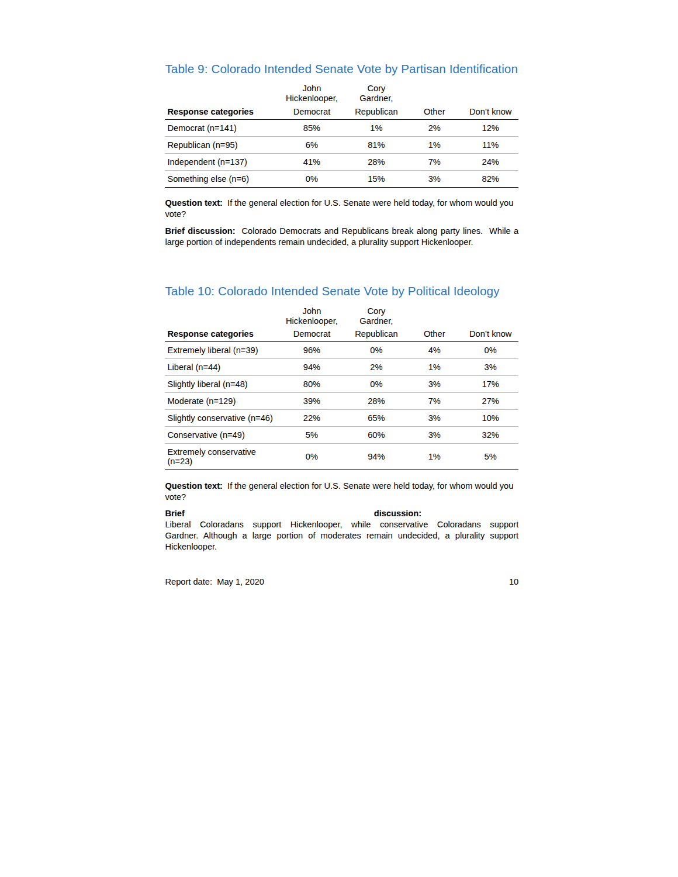Table 9: Colorado Intended Senate Vote by Partisan Identification
| | John Hickenlooper, | Cory Gardner, | | |
| --- | --- | --- | --- | --- |
| Response categories | Democrat | Republican | Other | Don’t know |
| Democrat (n=141) | 85% | 1% | 2% | 12% |
| Republican (n=95) | 6% | 81% | 1% | 11% |
| Independent (n=137) | 41% | 28% | 7% | 24% |
| Something else (n=6) | 0% | 15% | 3% | 82% |
Question text: If the general election for U.S. Senate were held today, for whom would you vote?
Brief discussion: Colorado Democrats and Republicans break along party lines. While a large portion of independents remain undecided, a plurality support Hickenlooper.
Table 10: Colorado Intended Senate Vote by Political Ideology
| | John Hickenlooper, | Cory Gardner, | | |
| --- | --- | --- | --- | --- |
| Response categories | Democrat | Republican | Other | Don’t know |
| Extremely liberal (n=39) | 96% | 0% | 4% | 0% |
| Liberal (n=44) | 94% | 2% | 1% | 3% |
| Slightly liberal (n=48) | 80% | 0% | 3% | 17% |
| Moderate (n=129) | 39% | 28% | 7% | 27% |
| Slightly conservative (n=46) | 22% | 65% | 3% | 10% |
| Conservative (n=49) | 5% | 60% | 3% | 32% |
| Extremely conservative (n=23) | 0% | 94% | 1% | 5% |
Question text: If the general election for U.S. Senate were held today, for whom would you vote?
Brief discussion: Liberal Coloradans support Hickenlooper, while conservative Coloradans support Gardner. Although a large portion of moderates remain undecided, a plurality support Hickenlooper.
Report date: May 1, 2020 10